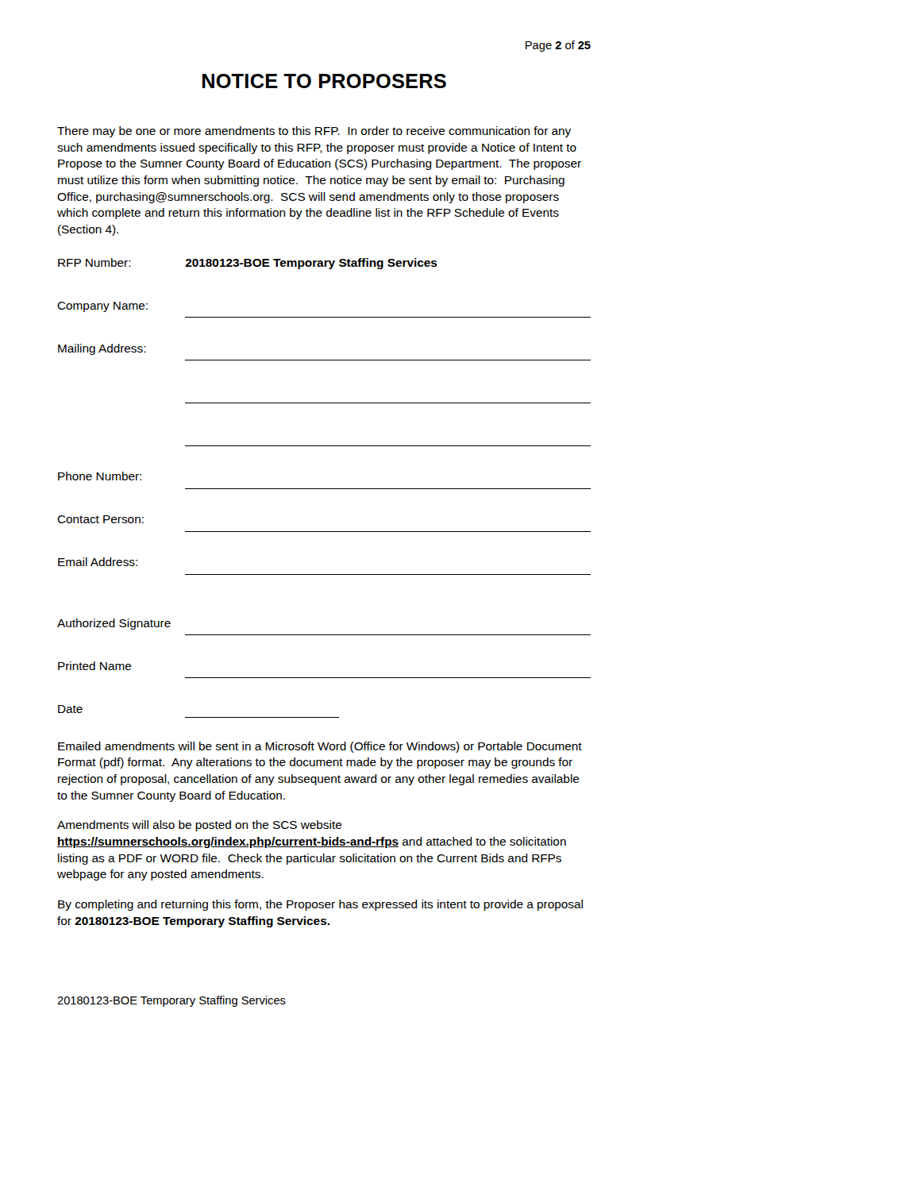Page 2 of 25
NOTICE TO PROPOSERS
There may be one or more amendments to this RFP. In order to receive communication for any such amendments issued specifically to this RFP, the proposer must provide a Notice of Intent to Propose to the Sumner County Board of Education (SCS) Purchasing Department. The proposer must utilize this form when submitting notice. The notice may be sent by email to: Purchasing Office, purchasing@sumnerschools.org. SCS will send amendments only to those proposers which complete and return this information by the deadline list in the RFP Schedule of Events (Section 4).
| RFP Number: | 20180123-BOE Temporary Staffing Services |
| Company Name: | |
| Mailing Address: | |
| Phone Number: | |
| Contact Person: | |
| Email Address: | |
| Authorized Signature | |
| Printed Name | |
| Date | |
Emailed amendments will be sent in a Microsoft Word (Office for Windows) or Portable Document Format (pdf) format. Any alterations to the document made by the proposer may be grounds for rejection of proposal, cancellation of any subsequent award or any other legal remedies available to the Sumner County Board of Education.
Amendments will also be posted on the SCS website https://sumnerschools.org/index.php/current-bids-and-rfps and attached to the solicitation listing as a PDF or WORD file. Check the particular solicitation on the Current Bids and RFPs webpage for any posted amendments.
By completing and returning this form, the Proposer has expressed its intent to provide a proposal for 20180123-BOE Temporary Staffing Services.
20180123-BOE Temporary Staffing Services